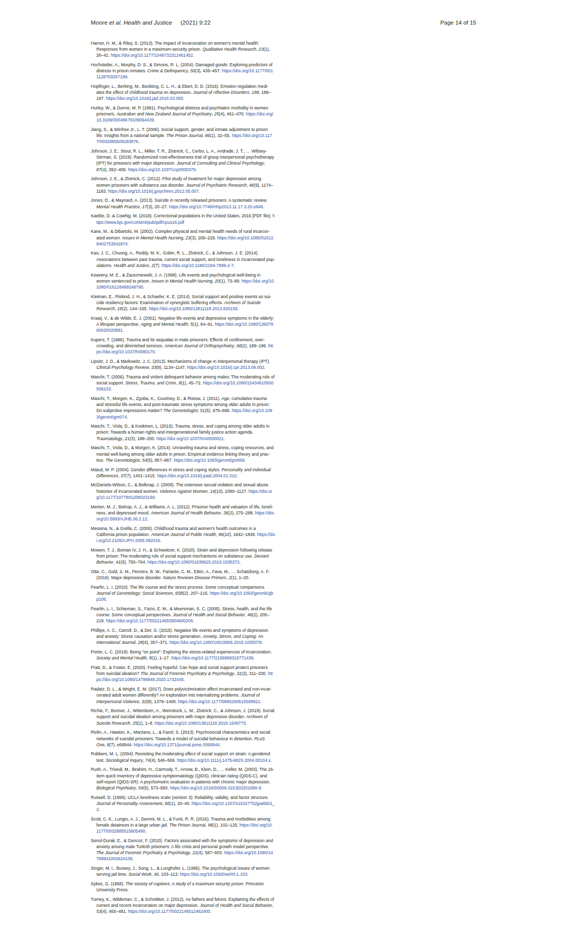Moore et al. Health and Justice (2021) 9:22
Page 14 of 15
Harner, H. M., & Riley, S. (2013). The impact of incarceration on women's mental health: Responses from women in a maximum-security prison. Qualitative Health Research, 23(1), 26–42. https://doi.org/10.1177/1049732312461452.
Hochstetler, A., Murphy, D. S., & Simons, R. L. (2004). Damaged goods: Exploring predictors of distress in prison inmates. Crime & Delinquency, 50(3), 436–457. https://doi.org/10.1177/0011128703257198.
Hopfinger, L., Berking, M., Bockting, C. L. H., & Ebert, D. D. (2016). Emotion regulation mediates the effect of childhood trauma on depression. Journal of Affective Disorders, 198, 189–197. https://doi.org/10.1016/j.jad.2016.03.050.
Hurley, W., & Dunne, M. P. (1991). Psychological distress and psychiatric morbidity in women prisoners. Australian and New Zealand Journal of Psychiatry, 25(4), 461–470. https://doi.org/10.3109/00048679109064439.
Jiang, S., & Winfree Jr., L. T. (2006). Social support, gender, and inmate adjustment to prison life: Insights from a national sample. The Prison Journal, 86(1), 32–55. https://doi.org/10.1177/0032885505283876.
Johnson, J. E., Stout, R. L., Miller, T. R., Zlotnick, C., Cerbo, L. A., Andrade, J. T., … Wiltsey-Stirman, S. (2019). Randomized cost-effectiveness trial of group interpersonal psychotherapy (IPT) for prisoners with major depression. Journal of Consulting and Clinical Psychology, 87(4), 392–406. https://doi.org/10.1037/ccp0000379.
Johnson, J. E., & Zlotnick, C. (2012). Pilot study of treatment for major depression among women prisoners with substance use disorder. Journal of Psychiatric Research, 46(9), 1174–1183. https://doi.org/10.1016/j.jpsychires.2012.05.007.
Jones, D., & Maynard, A. (2013). Suicide in recently released prisoners: A systematic review. Mental Health Practice, 17(3), 20–27. https://doi.org/10.7748/mhp2013.11.17.3.20.e846.
Kaeble, D. & Cowhig, M. (2018). Correctional populations in the United States, 2016 [PDF file]. https://www.bjs.gov/content/pub/pdf/cpus16.pdf
Kane, M., & Dibartolo, M. (2002). Complex physical and mental health needs of rural incarcerated women. Issues in Mental Health Nursing, 23(3), 209–229. https://doi.org/10.1080/016128402753542974.
Kao, J. C., Chuong, A., Reddy, M. K., Gobin, R. L., Zlotnick, C., & Johnson, J. E. (2014). Associations between past trauma, current social support, and loneliness in incarcerated populations. Health and Justice, 2(7). https://doi.org/10.1186/2194-7899-2-7.
Keaveny, M. E., & Zauszniewski, J. A. (1999). Life events and psychological well-being in women sentenced to prison. Issues in Mental Health Nursing, 20(1), 73–89. https://doi.org/10.1080/016128499248790.
Kleiman, E., Riskind, J. H., & Schaefer, K. E. (2014). Social support and positive events as suicide resiliency factors: Examination of synergistic buffering effects. Archives of Suicide Research, 18(2), 144–155. https://doi.org/10.1080/13811118.2013.826155.
Kraaij, V., & de Wilde, E. J. (2001). Negative life events and depressive symptoms in the elderly: A lifespan perspective. Aging and Mental Health, 5(1), 84–91. https://doi.org/10.1080/13607860020020681.
Kupers, T. (1996). Trauma and its sequalae in male prisoners: Effects of confinement, overcrowding, and diminished services. American Journal of Orthopsychiatry, 66(2), 189–196. https://doi.org/10.1037/h0080170.
Lipsitz, J. D., & Markowitz, J. C. (2013). Mechanisms of change in interpersonal therapy (IPT). Clinical Psychology Review, 33(8), 1134–1147. https://doi.org/10.1016/j.cpr.2013.09.002.
Maschi, T. (2006). Trauma and violent delinquent behavior among males: The moderating role of social support. Stress, Trauma, and Crisis, 9(1), 45–72. https://doi.org/10.1080/15434610500506233.
Maschi, T., Morgen, K., Zgoba, K., Courtney, D., & Ristow, J. (2011). Age, cumulative trauma and stressful life events, and post-traumatic stress symptoms among older adults in prison: Do subjective impressions matter? The Gerontologist, 51(5), 675–686. https://doi.org/10.1093/geront/gnr074.
Maschi, T., Viola, D., & Koskinen, L. (2015). Trauma, stress, and coping among older adults in prison: Towards a human rights and intergenerational family justice action agenda. Traumatology, 21(3), 188–200. https://doi.org/10.1037/trm0000021.
Maschi, T., Viola, D., & Morgen, K. (2014). Unraveling trauma and stress, coping resources, and mental well-being among older adults in prison: Empirical evidence linking theory and practice. The Gerontologist, 54(5), 857–867. https://doi.org/10.1093/geront/gnt069.
Matud, M. P. (2004). Gender differences in stress and coping styles. Personality and Individual Differences, 37(7), 1401–1415. https://doi.org/10.1016/j.paid.2004.01.010.
McDaniels-Wilson, C., & Belknap, J. (2008). The extensive sexual violation and sexual abuse histories of incarcerated women. Violence Against Women, 14(10), 1090–1127. https://doi.org/10.1177/1077801208323160.
Merten, M. J., Bishop, A. J., & Williams, A. L. (2012). Prisoner health and valuation of life, loneliness, and depressed mood. American Journal of Health Behavior, 36(2), 275–288. https://doi.org/10.5993/AJHB.36.2.12.
Messina, N., & Grella, C. (2006). Childhood trauma and women's health outcomes in a California prison population. American Journal of Public Health, 96(10), 1842–1848. https://doi.org/10.2105/AJPH.2005.082016.
Mowen, T. J., Boman IV, J. H., & Schweitzer, K. (2020). Strain and depression following release from prison: The moderating role of social support mechanisms on substance use. Deviant Behavior, 41(6), 750–764. https://doi.org/10.1080/01639625.2019.1595372.
Otte, C., Gold, S. M., Penninx, B. W., Pariante, C. M., Etkin, A., Fava, M., … Schatzberg, A. F. (2016). Major depressive disorder. Nature Reviews Disease Primers, 2(1), 1–20.
Pearlin, L. I. (2010). The life course and the stress process: Some conceptual comparisons. Journal of Gerontology: Social Sciences, 65B(2), 207–215. https://doi.org/10.1093/geronb/gbp106.
Pearlin, L. I., Schieman, S., Fazio, E. M., & Meersman, S. C. (2005). Stress, health, and the life course: Some conceptual perspectives. Journal of Health and Social Behavior, 46(2), 205–219. https://doi.org/10.1177/002214650504600206.
Phillips, A. C., Carroll, D., & Der, G. (2015). Negative life events and symptoms of depression and anxiety: Stress causation and/or stress generation. Anxiety, Stress, and Coping: An International Journal, 28(4), 357–371. https://doi.org/10.1080/10615806.2015.1005078.
Porter, L. C. (2019). Being "on point": Exploring the stress-related experiences of incarceration. Society and Mental Health, 9(1), 1–17. https://doi.org/10.1177/2156869318771439.
Pratt, D., & Foster, E. (2020). Feeling hopeful: Can hope and social support protect prisoners from suicidal ideation? The Journal of Forensic Psychiatry & Psychology, 31(2), 311–330. https://doi.org/10.1080/14789949.2020.1732445.
Radatz, D. L., & Wright, E. M. (2017). Does polyvictimization affect incarcerated and non-incarcerated adult women differently? An exploration into internalizing problems. Journal of Interpersonal Violence, 32(9), 1379–1400. https://doi.org/10.1177/0886260515588921.
Richie, F., Bonner, J., Wittenborn, A., Weinstock, L. M., Zlotnick, C., & Johnson, J. (2019). Social support and suicidal ideation among prisoners with major depressive disorder. Archives of Suicide Research, 25(1), 1–8. https://doi.org/10.1080/13811118.2019.1649773.
Rivlin, A., Hawton, K., Marzano, L., & Fazel, S. (2013). Psychosocial characteristics and social networks of suicidal prisoners: Towards a model of suicidal behaviour in detention. PLoS One, 8(7), e68944. https://doi.org/10.1371/journal.pone.0068944.
Robbers, M. L. (2004). Revisiting the moderating effect of social support on strain: A gendered test. Sociological Inquiry, 74(4), 546–569. https://doi.org/10.1111/j.1475-682X.2004.00104.x.
Rush, A., Trivedi, M., Ibrahim, H., Carmody, T., Arnow, B., Klein, D., … Keller, M. (2003). The 16-item quick inventory of depressive symptomatology (QIDS), clinician rating (QIDS-C), and self-report (QIDS-SR): A psychometric evaluation in patients with chronic major depression. Biological Psychiatry, 54(5), 573–583. https://doi.org/10.1016/S0006-3223(02)01866-8.
Russell, D. (1996). UCLA loneliness scale (version 3): Reliability, validity, and factor structure. Journal of Personality Assessment, 66(1), 20–40. https://doi.org/10.1207/s15327752jpa6601_2.
Scott, C. K., Lurigio, A. J., Dennis, M. L., & Funk, R. R. (2016). Trauma and morbidities among female detainees in a large urban jail. The Prison Journal, 96(1), 102–125. https://doi.org/10.1177/0032885515605490.
Senol-Durak, E., & Gencoz, F. (2010). Factors associated with the symptoms of depression and anxiety among male Turkish prisoners: A life crisis and personal growth model perspective. The Journal of Forensic Psychiatry & Psychology, 21(4), 587–603. https://doi.org/10.1080/14789941003624106.
Singer, M. I., Bussey, J., Song, L., & Lunghofer, L. (1995). The psychological issues of women serving jail time. Social Work, 40, 103–113. https://doi.org/10.1093/sw/40.1.103.
Sykes, G. (1958). The society of captives: A study of a maximum security prison. Princeton University Press.
Turney, K., Wildeman, C., & Schnittker, J. (2012). As fathers and felons: Explaining the effects of current and recent incarceration on major depression. Journal of Health and Social Behavior, 53(4), 465–481. https://doi.org/10.1177/0022146512462400.